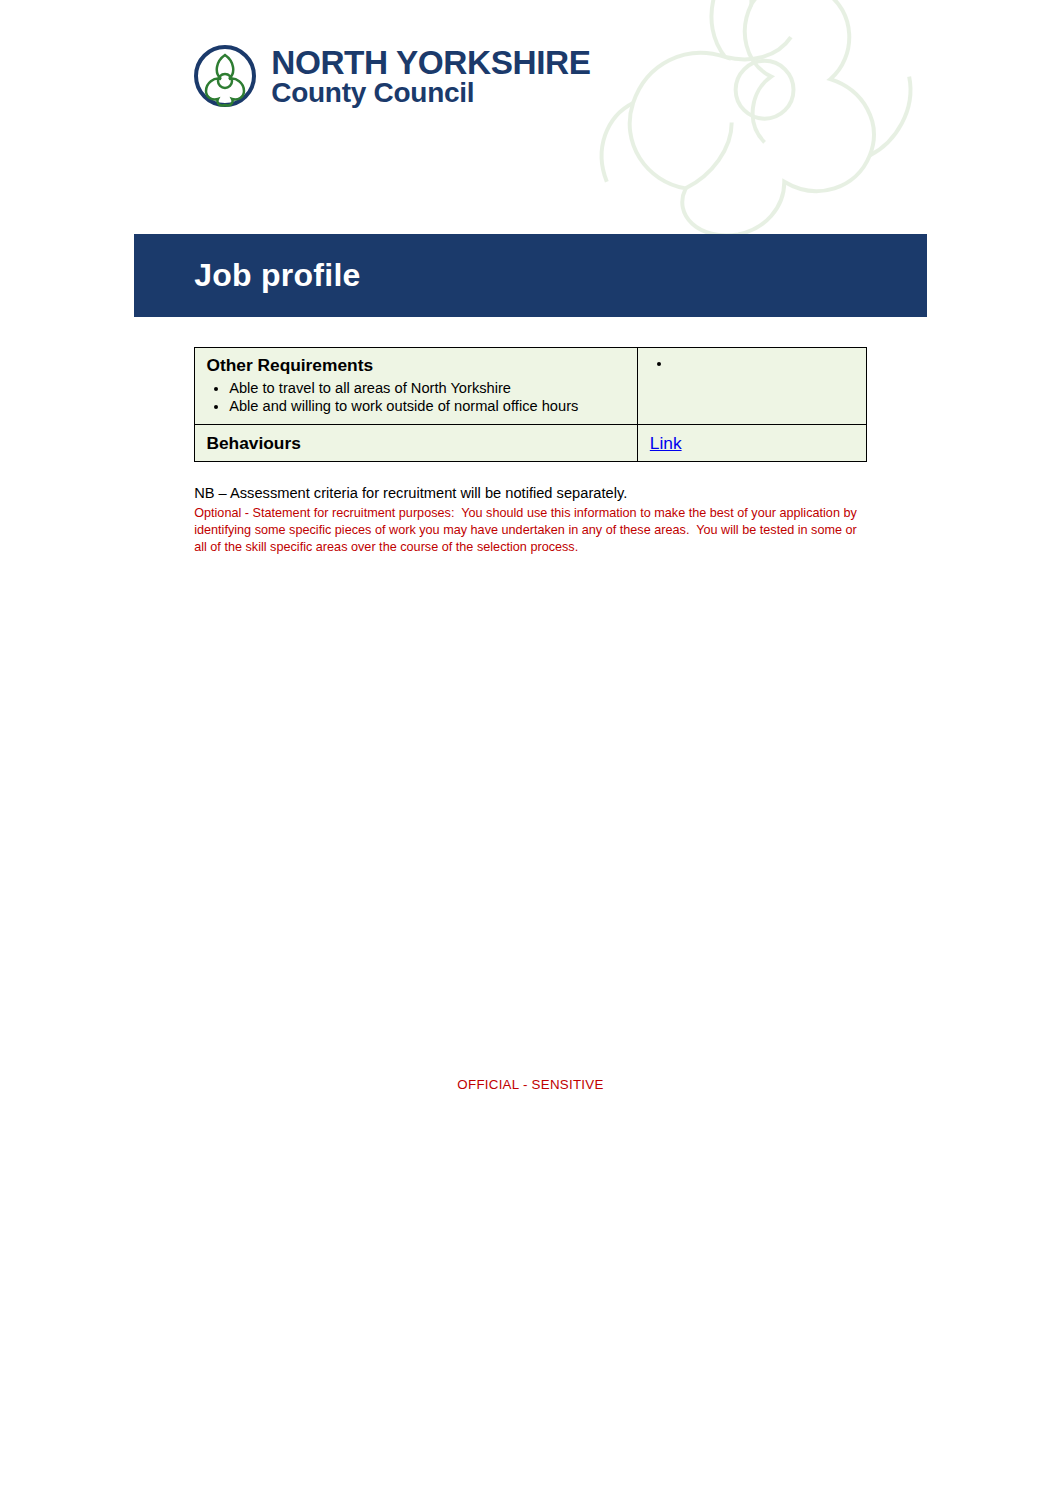NORTH YORKSHIRE
County Council
Job profile
| Other Requirements Able to travel to all areas of North Yorkshire Able and willing to work outside of normal office hours | |
| Behaviours | Link |
NB – Assessment criteria for recruitment will be notified separately.
Optional - Statement for recruitment purposes: You should use this information to make the best of your application by identifying some specific pieces of work you may have undertaken in any of these areas. You will be tested in some or all of the skill specific areas over the course of the selection process.
OFFICIAL - SENSITIVE